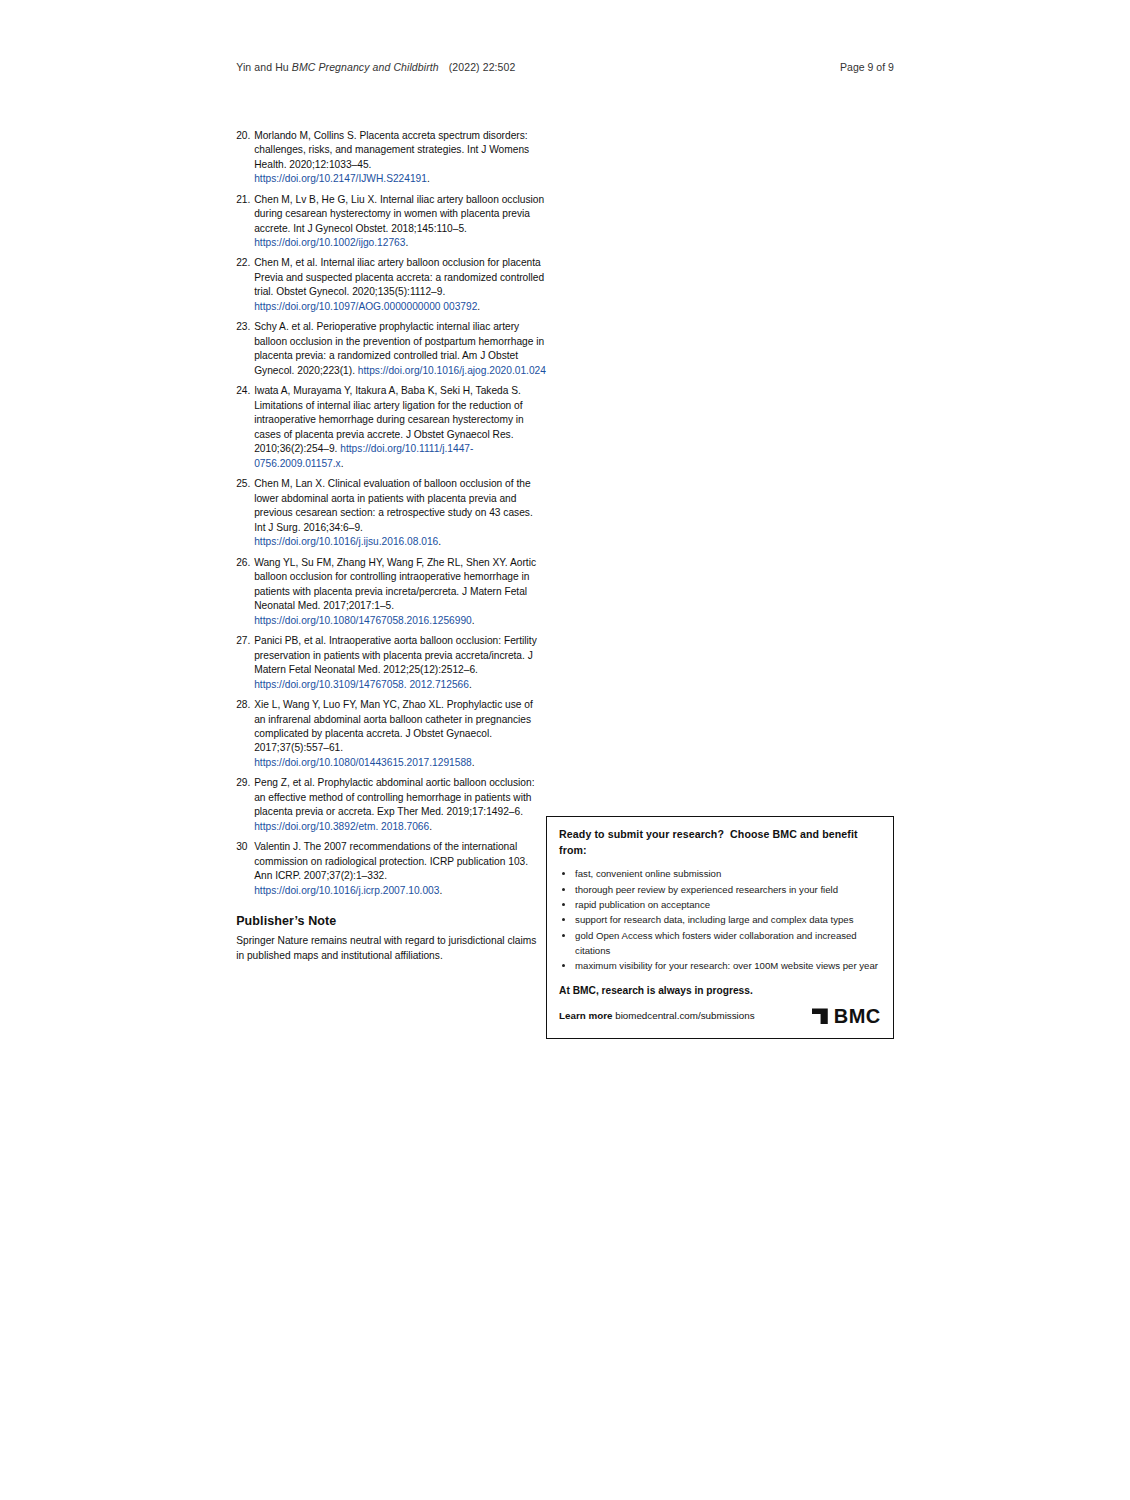Yin and Hu BMC Pregnancy and Childbirth(2022) 22:502
Page 9 of 9
Morlando M, Collins S. Placenta accreta spectrum disorders: challenges, risks, and management strategies. Int J Womens Health. 2020;12:1033–45. https://doi.org/10.2147/IJWH.S224191.
Chen M, Lv B, He G, Liu X. Internal iliac artery balloon occlusion during cesarean hysterectomy in women with placenta previa accrete. Int J Gynecol Obstet. 2018;145:110–5. https://doi.org/10.1002/ijgo.12763.
Chen M, et al. Internal iliac artery balloon occlusion for placenta Previa and suspected placenta accreta: a randomized controlled trial. Obstet Gynecol. 2020;135(5):1112–9. https://doi.org/10.1097/AOG.0000000000 003792.
Schy A. et al. Perioperative prophylactic internal iliac artery balloon occlusion in the prevention of postpartum hemorrhage in placenta previa: a randomized controlled trial. Am J Obstet Gynecol. 2020;223(1). https://doi.org/10.1016/j.ajog.2020.01.024
Iwata A, Murayama Y, Itakura A, Baba K, Seki H, Takeda S. Limitations of internal iliac artery ligation for the reduction of intraoperative hemorrhage during cesarean hysterectomy in cases of placenta previa accrete. J Obstet Gynaecol Res. 2010;36(2):254–9. https://doi.org/10.1111/j.1447-0756.2009.01157.x.
Chen M, Lan X. Clinical evaluation of balloon occlusion of the lower abdominal aorta in patients with placenta previa and previous cesarean section: a retrospective study on 43 cases. Int J Surg. 2016;34:6–9. https://doi.org/10.1016/j.ijsu.2016.08.016.
Wang YL, Su FM, Zhang HY, Wang F, Zhe RL, Shen XY. Aortic balloon occlusion for controlling intraoperative hemorrhage in patients with placenta previa increta/percreta. J Matern Fetal Neonatal Med. 2017;2017:1–5. https://doi.org/10.1080/14767058.2016.1256990.
Panici PB, et al. Intraoperative aorta balloon occlusion: Fertility preservation in patients with placenta previa accreta/increta. J Matern Fetal Neonatal Med. 2012;25(12):2512–6. https://doi.org/10.3109/14767058. 2012.712566.
Xie L, Wang Y, Luo FY, Man YC, Zhao XL. Prophylactic use of an infrarenal abdominal aorta balloon catheter in pregnancies complicated by placenta accreta. J Obstet Gynaecol. 2017;37(5):557–61. https://doi.org/10.1080/01443615.2017.1291588.
Peng Z, et al. Prophylactic abdominal aortic balloon occlusion: an effective method of controlling hemorrhage in patients with placenta previa or accreta. Exp Ther Med. 2019;17:1492–6. https://doi.org/10.3892/etm. 2018.7066.
Valentin J. The 2007 recommendations of the international commission on radiological protection. ICRP publication 103. Ann ICRP. 2007;37(2):1–332. https://doi.org/10.1016/j.icrp.2007.10.003.
Publisher’s Note
Springer Nature remains neutral with regard to jurisdictional claims in published maps and institutional affiliations.
Ready to submit your research? Choose BMC and benefit from:
fast, convenient online submission
thorough peer review by experienced researchers in your field
rapid publication on acceptance
support for research data, including large and complex data types
gold Open Access which fosters wider collaboration and increased citations
maximum visibility for your research: over 100M website views per year
At BMC, research is always in progress.
Learn more biomedcentral.com/submissions
BMC